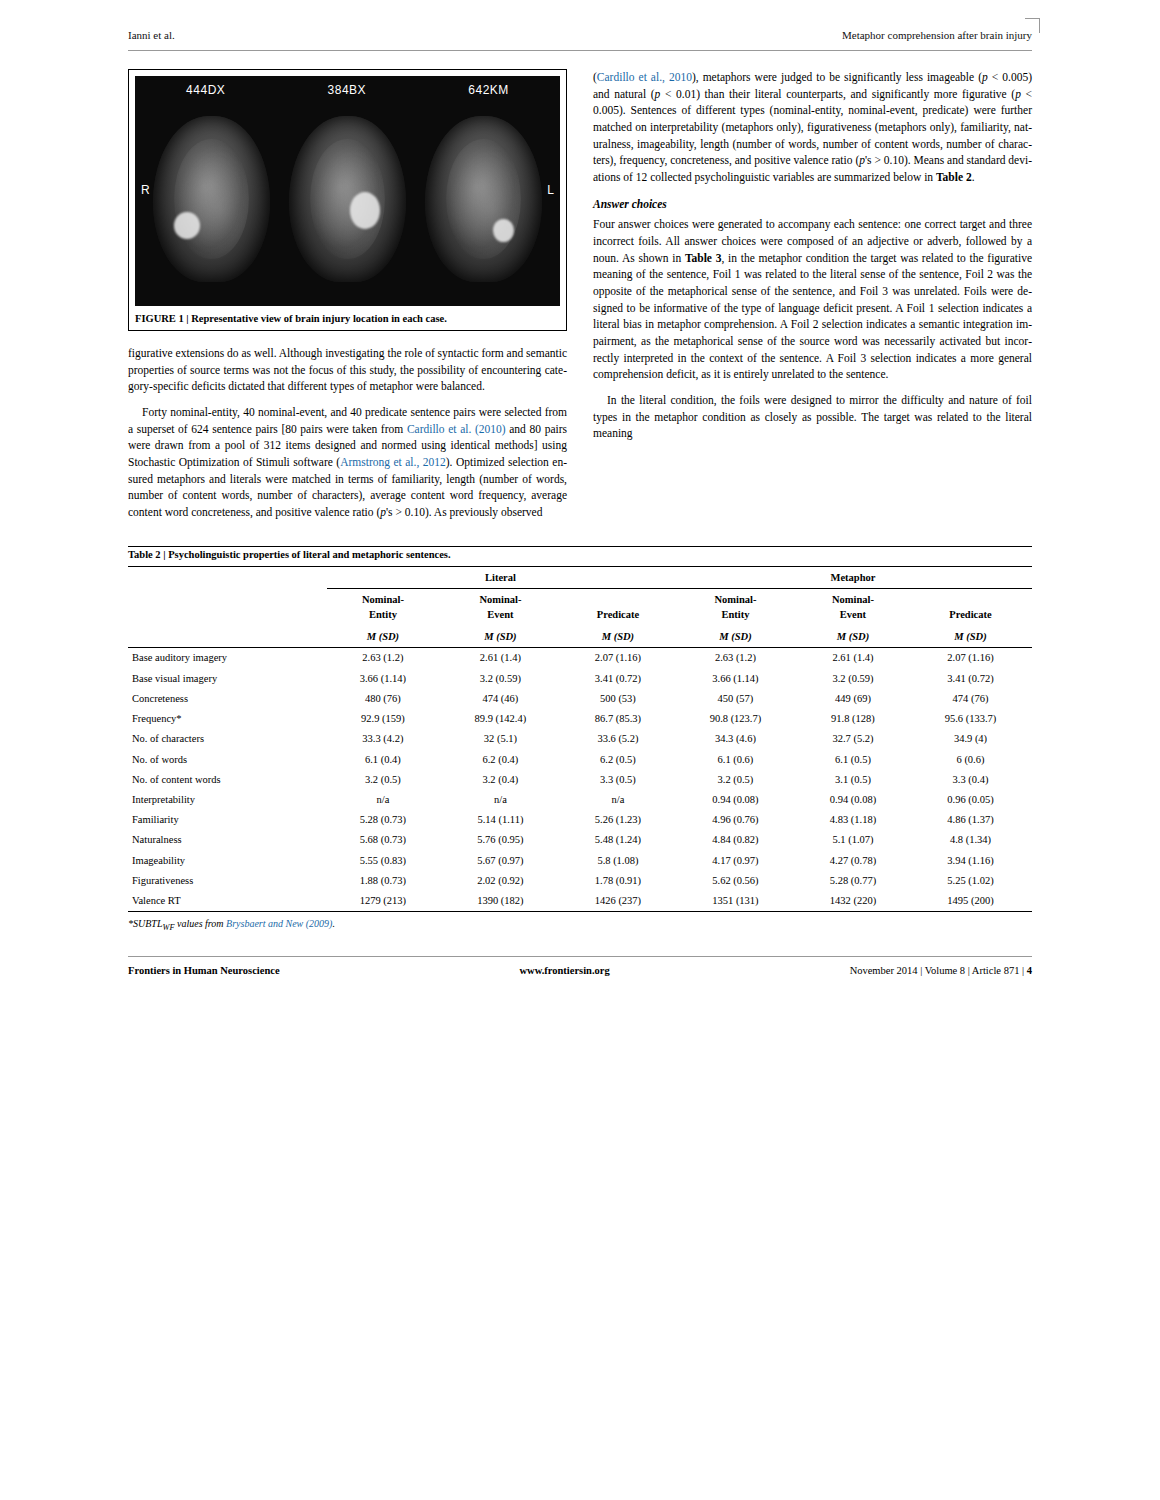Ianni et al.
Metaphor comprehension after brain injury
444DX 384BX 642KM
R
L
FIGURE 1 | Representative view of brain injury location in each case.
figurative extensions do as well. Although investigating the role of syntactic form and semantic properties of source terms was not the focus of this study, the possibility of encountering category-specific deficits dictated that different types of metaphor were balanced.
Forty nominal-entity, 40 nominal-event, and 40 predicate sentence pairs were selected from a superset of 624 sentence pairs [80 pairs were taken from Cardillo et al. (2010) and 80 pairs were drawn from a pool of 312 items designed and normed using identical methods] using Stochastic Optimization of Stimuli software (Armstrong et al., 2012). Optimized selection ensured metaphors and literals were matched in terms of familiarity, length (number of words, number of content words, number of characters), average content word frequency, average content word concreteness, and positive valence ratio (p's > 0.10). As previously observed
(Cardillo et al., 2010), metaphors were judged to be significantly less imageable (p < 0.005) and natural (p < 0.01) than their literal counterparts, and significantly more figurative (p < 0.005). Sentences of different types (nominal-entity, nominal-event, predicate) were further matched on interpretability (metaphors only), figurativeness (metaphors only), familiarity, naturalness, imageability, length (number of words, number of content words, number of characters), frequency, concreteness, and positive valence ratio (p's > 0.10). Means and standard deviations of 12 collected psycholinguistic variables are summarized below in Table 2.
Answer choices
Four answer choices were generated to accompany each sentence: one correct target and three incorrect foils. All answer choices were composed of an adjective or adverb, followed by a noun. As shown in Table 3, in the metaphor condition the target was related to the figurative meaning of the sentence, Foil 1 was related to the literal sense of the sentence, Foil 2 was the opposite of the metaphorical sense of the sentence, and Foil 3 was unrelated. Foils were designed to be informative of the type of language deficit present. A Foil 1 selection indicates a literal bias in metaphor comprehension. A Foil 2 selection indicates a semantic integration impairment, as the metaphorical sense of the source word was necessarily activated but incorrectly interpreted in the context of the sentence. A Foil 3 selection indicates a more general comprehension deficit, as it is entirely unrelated to the sentence.
In the literal condition, the foils were designed to mirror the difficulty and nature of foil types in the metaphor condition as closely as possible. The target was related to the literal meaning
Table 2 | Psycholinguistic properties of literal and metaphoric sentences.
| | Literal | Metaphor |
| --- | --- | --- |
| | Nominal- Entity | Nominal- Event | Predicate | Nominal- Entity | Nominal- Event | Predicate |
| | M (SD) | M (SD) | M (SD) | M (SD) | M (SD) | M (SD) |
| Base auditory imagery | 2.63 (1.2) | 2.61 (1.4) | 2.07 (1.16) | 2.63 (1.2) | 2.61 (1.4) | 2.07 (1.16) |
| Base visual imagery | 3.66 (1.14) | 3.2 (0.59) | 3.41 (0.72) | 3.66 (1.14) | 3.2 (0.59) | 3.41 (0.72) |
| Concreteness | 480 (76) | 474 (46) | 500 (53) | 450 (57) | 449 (69) | 474 (76) |
| Frequency* | 92.9 (159) | 89.9 (142.4) | 86.7 (85.3) | 90.8 (123.7) | 91.8 (128) | 95.6 (133.7) |
| No. of characters | 33.3 (4.2) | 32 (5.1) | 33.6 (5.2) | 34.3 (4.6) | 32.7 (5.2) | 34.9 (4) |
| No. of words | 6.1 (0.4) | 6.2 (0.4) | 6.2 (0.5) | 6.1 (0.6) | 6.1 (0.5) | 6 (0.6) |
| No. of content words | 3.2 (0.5) | 3.2 (0.4) | 3.3 (0.5) | 3.2 (0.5) | 3.1 (0.5) | 3.3 (0.4) |
| Interpretability | n/a | n/a | n/a | 0.94 (0.08) | 0.94 (0.08) | 0.96 (0.05) |
| Familiarity | 5.28 (0.73) | 5.14 (1.11) | 5.26 (1.23) | 4.96 (0.76) | 4.83 (1.18) | 4.86 (1.37) |
| Naturalness | 5.68 (0.73) | 5.76 (0.95) | 5.48 (1.24) | 4.84 (0.82) | 5.1 (1.07) | 4.8 (1.34) |
| Imageability | 5.55 (0.83) | 5.67 (0.97) | 5.8 (1.08) | 4.17 (0.97) | 4.27 (0.78) | 3.94 (1.16) |
| Figurativeness | 1.88 (0.73) | 2.02 (0.92) | 1.78 (0.91) | 5.62 (0.56) | 5.28 (0.77) | 5.25 (1.02) |
| Valence RT | 1279 (213) | 1390 (182) | 1426 (237) | 1351 (131) | 1432 (220) | 1495 (200) |
*SUBTLWF values from Brysbaert and New (2009).
Frontiers in Human Neuroscience
www.frontiersin.org
November 2014 | Volume 8 | Article 871 | 4